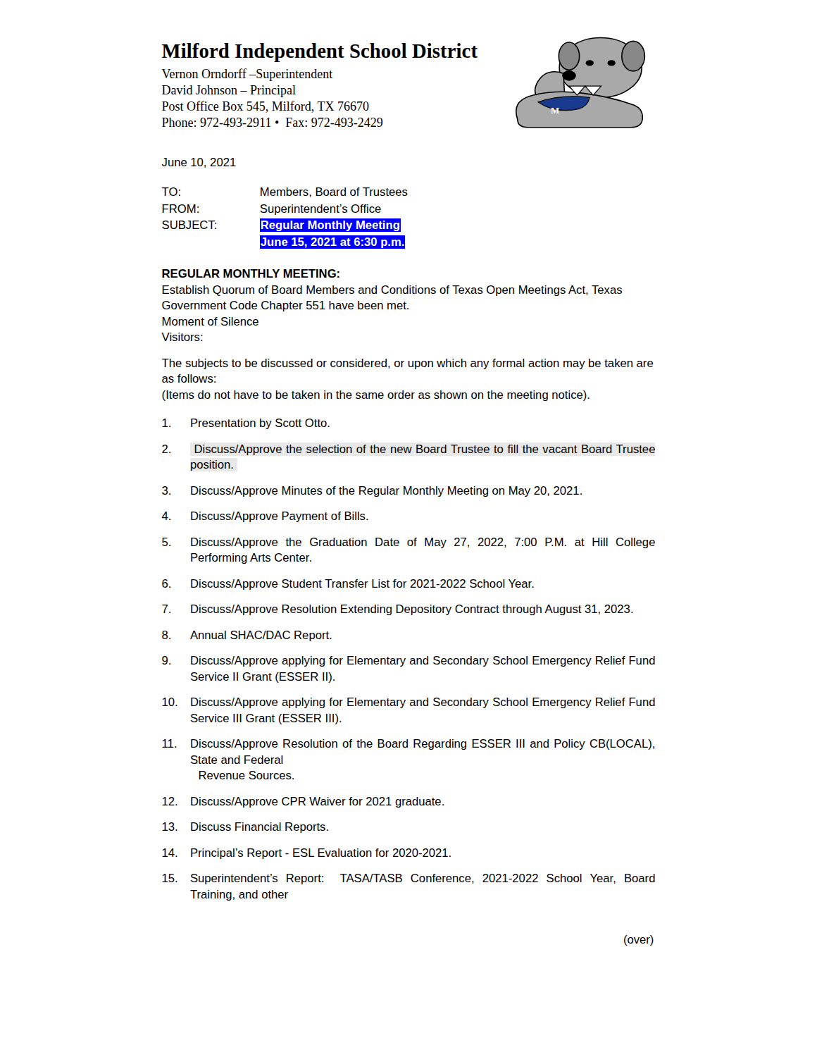Milford Independent School District
Vernon Orndorff –Superintendent
David Johnson – Principal
Post Office Box 545, Milford, TX 76670
Phone: 972-493-2911 • Fax: 972-493-2429
June 10, 2021
| TO: | Members, Board of Trustees |
| FROM: | Superintendent’s Office |
| SUBJECT: | Regular Monthly Meeting |
| | June 15, 2021 at 6:30 p.m. |
REGULAR MONTHLY MEETING:
Establish Quorum of Board Members and Conditions of Texas Open Meetings Act, Texas Government Code Chapter 551 have been met.
Moment of Silence
Visitors:
The subjects to be discussed or considered, or upon which any formal action may be taken are as follows:
(Items do not have to be taken in the same order as shown on the meeting notice).
1. Presentation by Scott Otto.
2. Discuss/Approve the selection of the new Board Trustee to fill the vacant Board Trustee position.
3. Discuss/Approve Minutes of the Regular Monthly Meeting on May 20, 2021.
4. Discuss/Approve Payment of Bills.
5. Discuss/Approve the Graduation Date of May 27, 2022, 7:00 P.M. at Hill College Performing Arts Center.
6. Discuss/Approve Student Transfer List for 2021-2022 School Year.
7. Discuss/Approve Resolution Extending Depository Contract through August 31, 2023.
8. Annual SHAC/DAC Report.
9. Discuss/Approve applying for Elementary and Secondary School Emergency Relief Fund Service II Grant (ESSER II).
10. Discuss/Approve applying for Elementary and Secondary School Emergency Relief Fund Service III Grant (ESSER III).
11. Discuss/Approve Resolution of the Board Regarding ESSER III and Policy CB(LOCAL), State and FederalRevenue Sources.
12. Discuss/Approve CPR Waiver for 2021 graduate.
13. Discuss Financial Reports.
14. Principal’s Report - ESL Evaluation for 2020-2021.
15. Superintendent’s Report: TASA/TASB Conference, 2021-2022 School Year, Board Training, and other
(over)